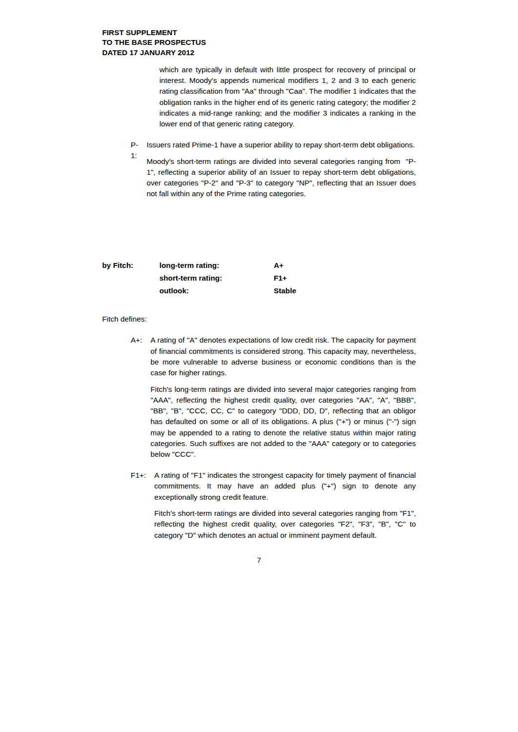FIRST SUPPLEMENT
TO THE BASE PROSPECTUS
DATED 17 JANUARY 2012
which are typically in default with little prospect for recovery of principal or interest. Moody's appends numerical modifiers 1, 2 and 3 to each generic rating classification from "Aa" through "Caa". The modifier 1 indicates that the obligation ranks in the higher end of its generic rating category; the modifier 2 indicates a mid-range ranking; and the modifier 3 indicates a ranking in the lower end of that generic rating category.
P-1:
Issuers rated Prime-1 have a superior ability to repay short-term debt obligations.
Moody's short-term ratings are divided into several categories ranging from "P-1", reflecting a superior ability of an Issuer to repay short-term debt obligations, over categories "P-2" and "P-3" to category "NP", reflecting that an Issuer does not fall within any of the Prime rating categories.
| by Fitch: | long-term rating: | A+ |
| | short-term rating: | F1+ |
| | outlook: | Stable |
Fitch defines:
A+:
A rating of "A" denotes expectations of low credit risk. The capacity for payment of financial commitments is considered strong. This capacity may, nevertheless, be more vulnerable to adverse business or economic conditions than is the case for higher ratings.
Fitch's long-term ratings are divided into several major categories ranging from "AAA", reflecting the highest credit quality, over categories "AA", "A", "BBB", "BB", "B", "CCC, CC, C" to category "DDD, DD, D", reflecting that an obligor has defaulted on some or all of its obligations. A plus ("+") or minus ("-") sign may be appended to a rating to denote the relative status within major rating categories. Such suffixes are not added to the "AAA" category or to categories below "CCC".
F1+:
A rating of "F1" indicates the strongest capacity for timely payment of financial commitments. It may have an added plus ("+") sign to denote any exceptionally strong credit feature.
Fitch's short-term ratings are divided into several categories ranging from "F1", reflecting the highest credit quality, over categories "F2", "F3", "B", "C" to category "D" which denotes an actual or imminent payment default.
7